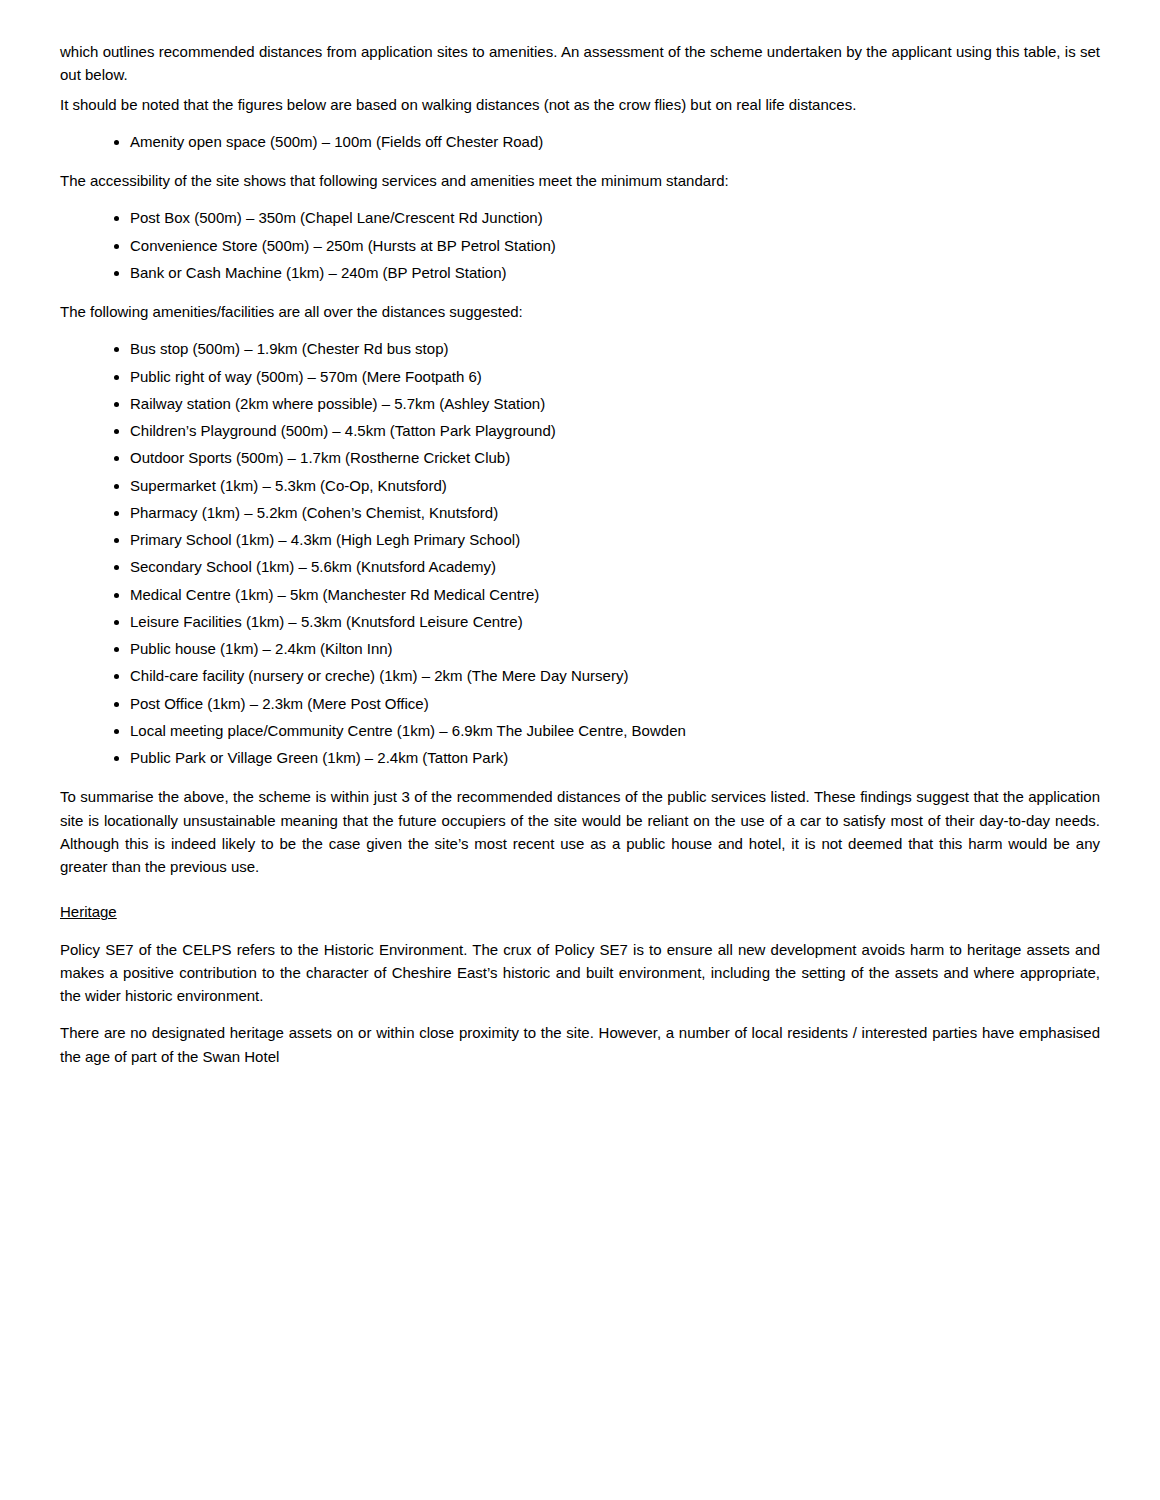which outlines recommended distances from application sites to amenities. An assessment of the scheme undertaken by the applicant using this table, is set out below.
It should be noted that the figures below are based on walking distances (not as the crow flies) but on real life distances.
Amenity open space (500m) – 100m (Fields off Chester Road)
The accessibility of the site shows that following services and amenities meet the minimum standard:
Post Box (500m) – 350m (Chapel Lane/Crescent Rd Junction)
Convenience Store (500m) – 250m (Hursts at BP Petrol Station)
Bank or Cash Machine (1km) – 240m (BP Petrol Station)
The following amenities/facilities are all over the distances suggested:
Bus stop (500m) – 1.9km (Chester Rd bus stop)
Public right of way (500m) – 570m (Mere Footpath 6)
Railway station (2km where possible) – 5.7km (Ashley Station)
Children’s Playground (500m) – 4.5km (Tatton Park Playground)
Outdoor Sports (500m) – 1.7km (Rostherne Cricket Club)
Supermarket (1km) – 5.3km (Co-Op, Knutsford)
Pharmacy (1km) – 5.2km (Cohen’s Chemist, Knutsford)
Primary School (1km) – 4.3km (High Legh Primary School)
Secondary School (1km) – 5.6km (Knutsford Academy)
Medical Centre (1km) – 5km (Manchester Rd Medical Centre)
Leisure Facilities (1km) – 5.3km (Knutsford Leisure Centre)
Public house (1km) – 2.4km (Kilton Inn)
Child-care facility (nursery or creche) (1km) – 2km (The Mere Day Nursery)
Post Office (1km) – 2.3km (Mere Post Office)
Local meeting place/Community Centre (1km) – 6.9km The Jubilee Centre, Bowden
Public Park or Village Green (1km) – 2.4km (Tatton Park)
To summarise the above, the scheme is within just 3 of the recommended distances of the public services listed. These findings suggest that the application site is locationally unsustainable meaning that the future occupiers of the site would be reliant on the use of a car to satisfy most of their day-to-day needs. Although this is indeed likely to be the case given the site’s most recent use as a public house and hotel, it is not deemed that this harm would be any greater than the previous use.
Heritage
Policy SE7 of the CELPS refers to the Historic Environment. The crux of Policy SE7 is to ensure all new development avoids harm to heritage assets and makes a positive contribution to the character of Cheshire East’s historic and built environment, including the setting of the assets and where appropriate, the wider historic environment.
There are no designated heritage assets on or within close proximity to the site. However, a number of local residents / interested parties have emphasised the age of part of the Swan Hotel